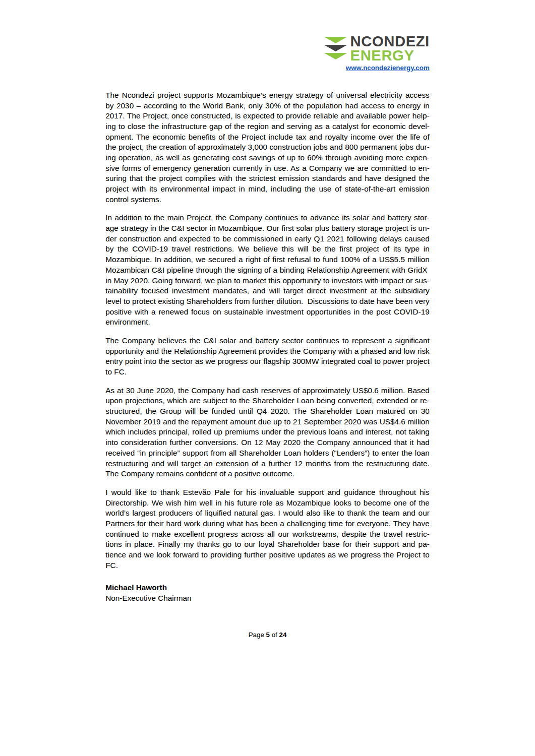NCONDEZI ENERGY
www.ncondezienergy.com
The Ncondezi project supports Mozambique’s energy strategy of universal electricity access by 2030 – according to the World Bank, only 30% of the population had access to energy in 2017. The Project, once constructed, is expected to provide reliable and available power helping to close the infrastructure gap of the region and serving as a catalyst for economic development. The economic benefits of the Project include tax and royalty income over the life of the project, the creation of approximately 3,000 construction jobs and 800 permanent jobs during operation, as well as generating cost savings of up to 60% through avoiding more expensive forms of emergency generation currently in use. As a Company we are committed to ensuring that the project complies with the strictest emission standards and have designed the project with its environmental impact in mind, including the use of state-of-the-art emission control systems.
In addition to the main Project, the Company continues to advance its solar and battery storage strategy in the C&I sector in Mozambique. Our first solar plus battery storage project is under construction and expected to be commissioned in early Q1 2021 following delays caused by the COVID-19 travel restrictions. We believe this will be the first project of its type in Mozambique. In addition, we secured a right of first refusal to fund 100% of a US$5.5 million Mozambican C&I pipeline through the signing of a binding Relationship Agreement with GridX in May 2020. Going forward, we plan to market this opportunity to investors with impact or sustainability focused investment mandates, and will target direct investment at the subsidiary level to protect existing Shareholders from further dilution. Discussions to date have been very positive with a renewed focus on sustainable investment opportunities in the post COVID-19 environment.
The Company believes the C&I solar and battery sector continues to represent a significant opportunity and the Relationship Agreement provides the Company with a phased and low risk entry point into the sector as we progress our flagship 300MW integrated coal to power project to FC.
As at 30 June 2020, the Company had cash reserves of approximately US$0.6 million. Based upon projections, which are subject to the Shareholder Loan being converted, extended or restructured, the Group will be funded until Q4 2020. The Shareholder Loan matured on 30 November 2019 and the repayment amount due up to 21 September 2020 was US$4.6 million which includes principal, rolled up premiums under the previous loans and interest, not taking into consideration further conversions. On 12 May 2020 the Company announced that it had received “in principle” support from all Shareholder Loan holders (“Lenders”) to enter the loan restructuring and will target an extension of a further 12 months from the restructuring date. The Company remains confident of a positive outcome.
I would like to thank Estevão Pale for his invaluable support and guidance throughout his Directorship. We wish him well in his future role as Mozambique looks to become one of the world’s largest producers of liquified natural gas. I would also like to thank the team and our Partners for their hard work during what has been a challenging time for everyone. They have continued to make excellent progress across all our workstreams, despite the travel restrictions in place. Finally my thanks go to our loyal Shareholder base for their support and patience and we look forward to providing further positive updates as we progress the Project to FC.
Michael Haworth
Non-Executive Chairman
Page 5 of 24